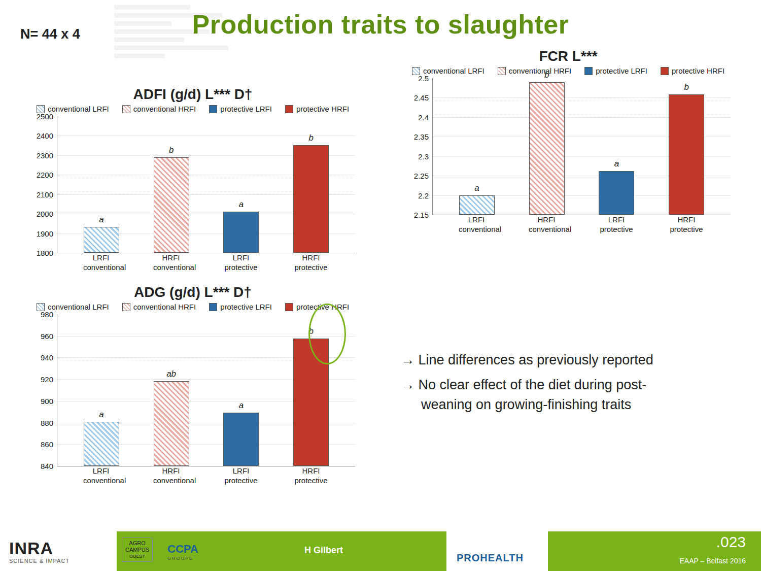N= 44 x 4
Production traits to slaughter
ADFI (g/d) L*** D†
conventional LRFI
conventional HRFI
protective LRFI
protective HRFI
2500 2400 2300 2200 2100 2000 1900 1800
a
b
a
b
LRFI
HRFI
LRFI
HRFI
conventional
conventional
protective
protective
FCR L***
conventional LRFI
conventional HRFI
protective LRFI
protective HRFI
2.5 2.45 2.4 2.35 2.3 2.25 2.2 2.15
a
b
a
b
LRFI
HRFI
LRFI
HRFI
conventional
conventional
protective
protective
ADG (g/d) L*** D†
conventional LRFI
conventional HRFI
protective LRFI
protective HRFI
980 960 940 920 900 880 860 840
a
ab
a
b
LRFI
HRFI
LRFI
HRFI
conventional
conventional
protective
protective
→ Line differences as previously reported
→ No clear effect of the diet during post-
weaning on growing-finishing traits
INRA
SCIENCE & IMPACT
AGRO
CAMPUS
OUEST
CCPA GROUPE
H Gilbert
PROHEALTH
.023
EAAP – Belfast 2016